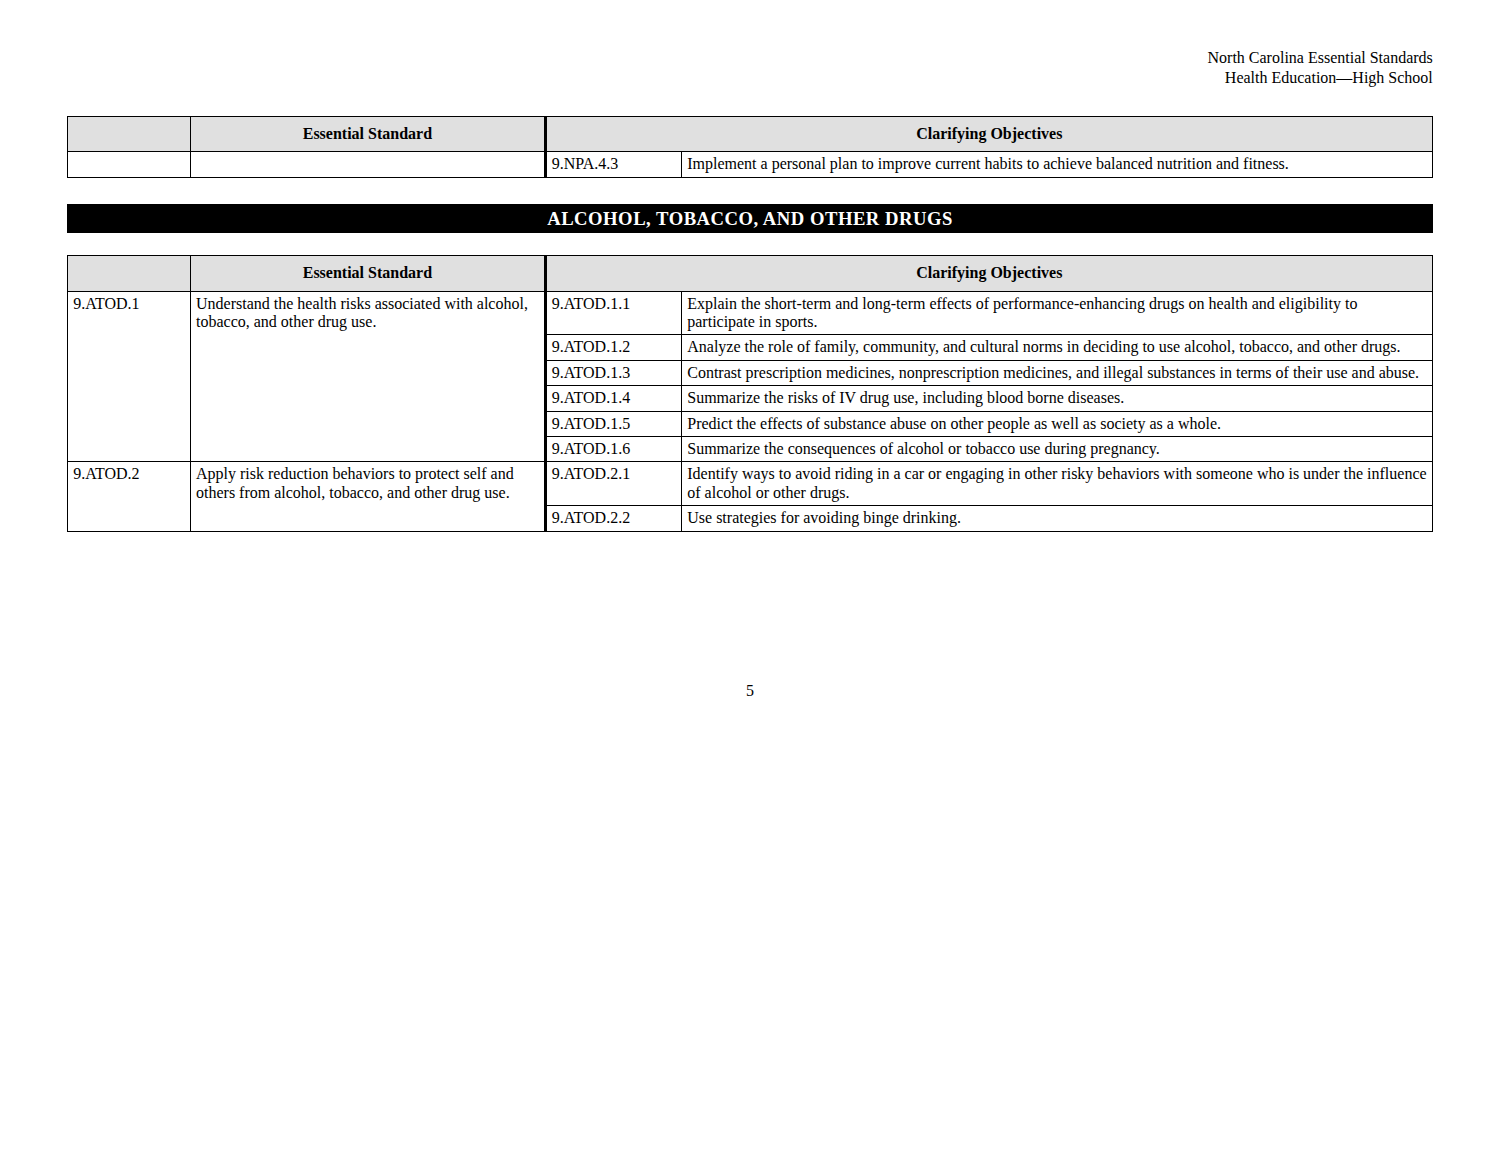North Carolina Essential Standards
Health Education—High School
| | Essential Standard | Clarifying Objectives |
| | | 9.NPA.4.3 | Implement a personal plan to improve current habits to achieve balanced nutrition and fitness. |
ALCOHOL, TOBACCO, AND OTHER DRUGS
| | Essential Standard | Clarifying Objectives |
| 9.ATOD.1 | Understand the health risks associated with alcohol, tobacco, and other drug use. | 9.ATOD.1.1 | Explain the short-term and long-term effects of performance-enhancing drugs on health and eligibility to participate in sports. |
| 9.ATOD.1.2 | Analyze the role of family, community, and cultural norms in deciding to use alcohol, tobacco, and other drugs. |
| 9.ATOD.1.3 | Contrast prescription medicines, nonprescription medicines, and illegal substances in terms of their use and abuse. |
| 9.ATOD.1.4 | Summarize the risks of IV drug use, including blood borne diseases. |
| 9.ATOD.1.5 | Predict the effects of substance abuse on other people as well as society as a whole. |
| 9.ATOD.1.6 | Summarize the consequences of alcohol or tobacco use during pregnancy. |
| 9.ATOD.2 | Apply risk reduction behaviors to protect self and others from alcohol, tobacco, and other drug use. | 9.ATOD.2.1 | Identify ways to avoid riding in a car or engaging in other risky behaviors with someone who is under the influence of alcohol or other drugs. |
| 9.ATOD.2.2 | Use strategies for avoiding binge drinking. |
5